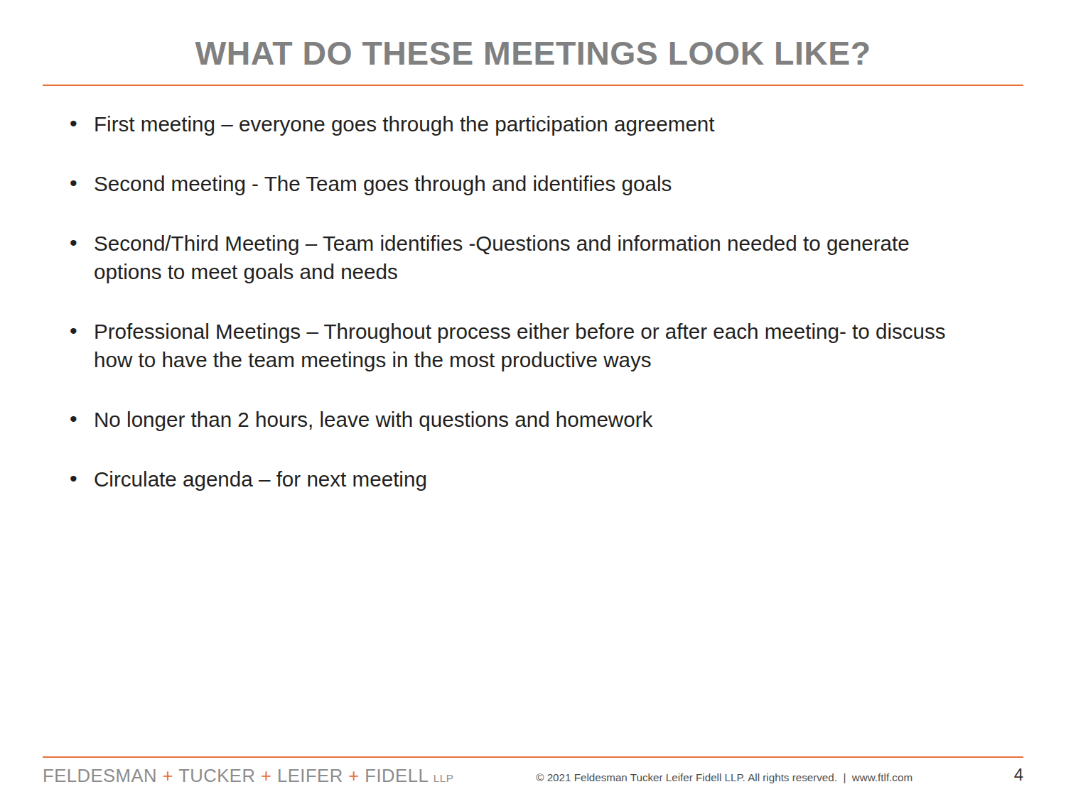WHAT DO THESE MEETINGS LOOK LIKE?
First meeting – everyone goes through the participation agreement
Second meeting - The Team goes through and identifies goals
Second/Third Meeting – Team identifies -Questions and information needed to generate options to meet goals and needs
Professional Meetings – Throughout process either before or after each meeting- to discuss how to have the team meetings in the most productive ways
No longer than 2 hours, leave with questions and homework
Circulate agenda – for next meeting
FELDESMAN + TUCKER + LEIFER + FIDELL LLP
© 2021 Feldesman Tucker Leifer Fidell LLP. All rights reserved. | www.ftlf.com
4